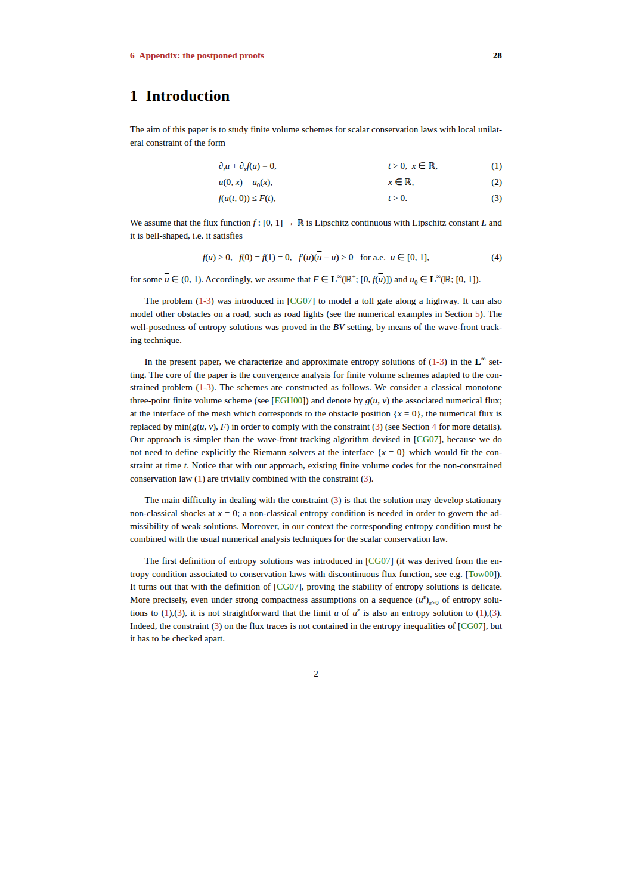6 Appendix: the postponed proofs 28
1 Introduction
The aim of this paper is to study finite volume schemes for scalar conservation laws with local unilateral constraint of the form
| ∂ t u + ∂ x f ( u ) = 0, | t > 0, x ∈ ℝ, | (1) |
| u (0, x ) = u 0 ( x ), | x ∈ ℝ, | (2) |
| f ( u ( t , 0)) ≤ F ( t ), | t > 0. | (3) |
We assume that the flux function f : [0, 1] → ℝ is Lipschitz continuous with Lipschitz constant L and it is bell-shaped, i.e. it satisfies
f(u) ≥ 0, f(0) = f(1) = 0, f′(u)(u − u) > 0 for a.e. u ∈ [0, 1], (4)
for some u ∈ (0, 1). Accordingly, we assume that F ∈ L∞(ℝ+; [0, f(u)]) and u0 ∈ L∞(ℝ; [0, 1]).
The problem (1-3) was introduced in [CG07] to model a toll gate along a highway. It can also model other obstacles on a road, such as road lights (see the numerical examples in Section 5). The well-posedness of entropy solutions was proved in the BV setting, by means of the wave-front tracking technique.
In the present paper, we characterize and approximate entropy solutions of (1-3) in the L∞ setting. The core of the paper is the convergence analysis for finite volume schemes adapted to the constrained problem (1-3). The schemes are constructed as follows. We consider a classical monotone three-point finite volume scheme (see [EGH00]) and denote by g(u, v) the associated numerical flux; at the interface of the mesh which corresponds to the obstacle position {x = 0}, the numerical flux is replaced by min(g(u, v), F) in order to comply with the constraint (3) (see Section 4 for more details). Our approach is simpler than the wave-front tracking algorithm devised in [CG07], because we do not need to define explicitly the Riemann solvers at the interface {x = 0} which would fit the constraint at time t. Notice that with our approach, existing finite volume codes for the non-constrained conservation law (1) are trivially combined with the constraint (3).
The main difficulty in dealing with the constraint (3) is that the solution may develop stationary non-classical shocks at x = 0; a non-classical entropy condition is needed in order to govern the admissibility of weak solutions. Moreover, in our context the corresponding entropy condition must be combined with the usual numerical analysis techniques for the scalar conservation law.
The first definition of entropy solutions was introduced in [CG07] (it was derived from the entropy condition associated to conservation laws with discontinuous flux function, see e.g. [Tow00]). It turns out that with the definition of [CG07], proving the stability of entropy solutions is delicate. More precisely, even under strong compactness assumptions on a sequence (uε)ε>0 of entropy solutions to (1),(3), it is not straightforward that the limit u of uε is also an entropy solution to (1),(3). Indeed, the constraint (3) on the flux traces is not contained in the entropy inequalities of [CG07], but it has to be checked apart.
2